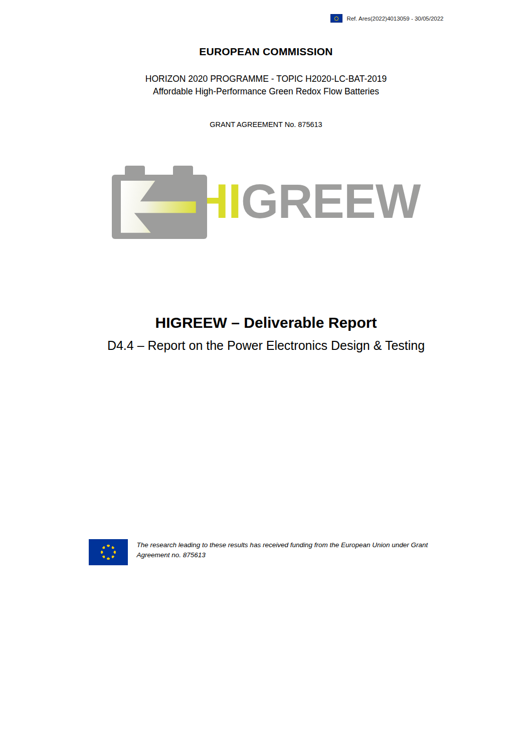Ref. Ares(2022)4013059 - 30/05/2022
EUROPEAN COMMISSION
HORIZON 2020 PROGRAMME - TOPIC H2020-LC-BAT-2019
Affordable High-Performance Green Redox Flow Batteries
GRANT AGREEMENT No. 875613
HI GREEW
HIGREEW – Deliverable Report
D4.4 – Report on the Power Electronics Design & Testing
The research leading to these results has received funding from the European Union under Grant Agreement no. 875613